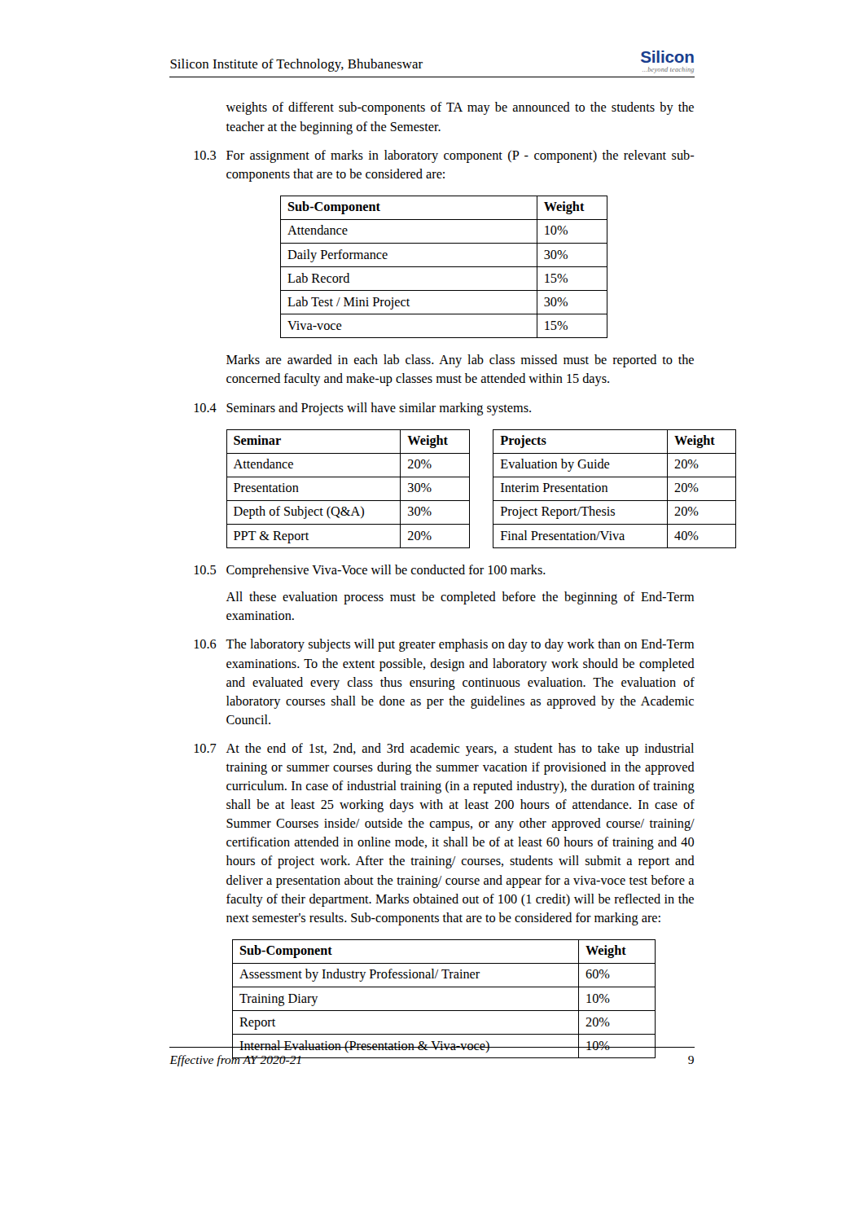Silicon Institute of Technology, Bhubaneswar
Sili con
...beyond teaching
weights of different sub-components of TA may be announced to the students by the teacher at the beginning of the Semester.
10.3
For assignment of marks in laboratory component (P - component) the relevant sub-components that are to be considered are:
| Sub-Component | Weight |
| --- | --- |
| Attendance | 10% |
| Daily Performance | 30% |
| Lab Record | 15% |
| Lab Test / Mini Project | 30% |
| Viva-voce | 15% |
Marks are awarded in each lab class. Any lab class missed must be reported to the concerned faculty and make-up classes must be attended within 15 days.
10.4
Seminars and Projects will have similar marking systems.
| Seminar | Weight |
| --- | --- |
| Attendance | 20% |
| Presentation | 30% |
| Depth of Subject (Q&A) | 30% |
| PPT & Report | 20% |
| Projects | Weight |
| --- | --- |
| Evaluation by Guide | 20% |
| Interim Presentation | 20% |
| Project Report/Thesis | 20% |
| Final Presentation/Viva | 40% |
10.5
Comprehensive Viva-Voce will be conducted for 100 marks.
All these evaluation process must be completed before the beginning of End-Term examination.
10.6
The laboratory subjects will put greater emphasis on day to day work than on End-Term examinations. To the extent possible, design and laboratory work should be completed and evaluated every class thus ensuring continuous evaluation. The evaluation of laboratory courses shall be done as per the guidelines as approved by the Academic Council.
10.7
At the end of 1st, 2nd, and 3rd academic years, a student has to take up industrial training or summer courses during the summer vacation if provisioned in the approved curriculum. In case of industrial training (in a reputed industry), the duration of training shall be at least 25 working days with at least 200 hours of attendance. In case of Summer Courses inside/ outside the campus, or any other approved course/ training/ certification attended in online mode, it shall be of at least 60 hours of training and 40 hours of project work. After the training/ courses, students will submit a report and deliver a presentation about the training/ course and appear for a viva-voce test before a faculty of their department. Marks obtained out of 100 (1 credit) will be reflected in the next semester's results. Sub-components that are to be considered for marking are:
| Sub-Component | Weight |
| --- | --- |
| Assessment by Industry Professional/ Trainer | 60% |
| Training Diary | 10% |
| Report | 20% |
| Internal Evaluation (Presentation & Viva-voce) | 10% |
Effective from AY 2020-21
9